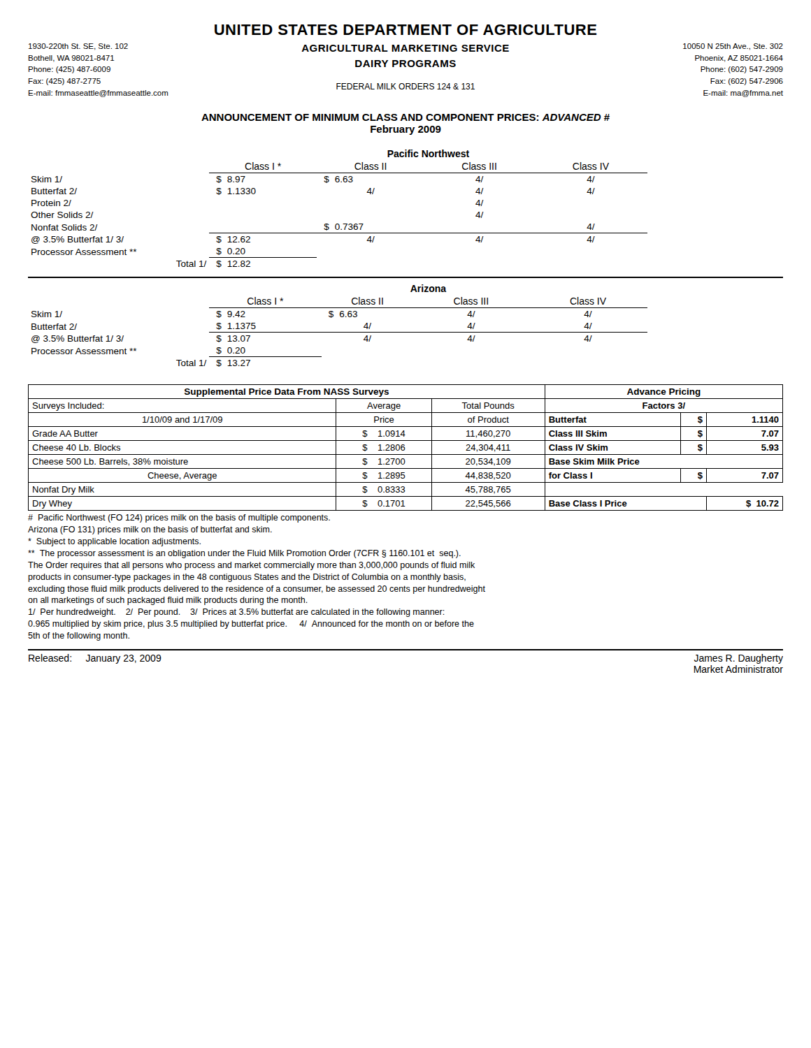UNITED STATES DEPARTMENT OF AGRICULTURE
| 1930-220th St. SE, Ste. 102 Bothell, WA 98021-8471 Phone: (425) 487-6009 Fax: (425) 487-2775 E-mail: fmmaseattle@fmmaseattle.com | AGRICULTURAL MARKETING SERVICE DAIRY PROGRAMS FEDERAL MILK ORDERS 124 & 131 | 10050 N 25th Ave., Ste. 302 Phoenix, AZ 85021-1664 Phone: (602) 547-2909 Fax: (602) 547-2906 E-mail: ma@fmma.net |
ANNOUNCEMENT OF MINIMUM CLASS AND COMPONENT PRICES: ADVANCED #
February 2009
| | Pacific Northwest | |
| | Class I * | Class II | Class III | Class IV | |
| Skim 1/ | $ | 8.97 | $ | 6.63 | 4/ | 4/ | |
| Butterfat 2/ | $ | 1.1330 | 4/ | 4/ | 4/ | |
| Protein 2/ | | | | 4/ | | |
| Other Solids 2/ | | | | 4/ | | |
| Nonfat Solids 2/ | | | $ | 0.7367 | | 4/ | |
| @ 3.5% Butterfat 1/ 3/ | $ | 12.62 | 4/ | 4/ | 4/ | |
| Processor Assessment ** | $ | 0.20 | | | | |
| Total 1/ | $ | 12.82 | | | | |
| | Arizona | |
| | Class I * | Class II | Class III | Class IV | |
| Skim 1/ | $ | 9.42 | $ | 6.63 | 4/ | 4/ | |
| Butterfat 2/ | $ | 1.1375 | 4/ | 4/ | 4/ | |
| @ 3.5% Butterfat 1/ 3/ | $ | 13.07 | 4/ | 4/ | 4/ | |
| Processor Assessment ** | $ | 0.20 | | | | |
| Total 1/ | $ | 13.27 | | | | |
| Supplemental Price Data From NASS Surveys | Advance Pricing |
| Surveys Included: | Average | Total Pounds | Factors 3/ |
| 1/10/09 and 1/17/09 | Price | of Product | Butterfat | $ | 1.1140 |
| Grade AA Butter | $ 1.0914 | 11,460,270 | Class III Skim | $ | 7.07 |
| Cheese 40 Lb. Blocks | $ 1.2806 | 24,304,411 | Class IV Skim | $ | 5.93 |
| Cheese 500 Lb. Barrels, 38% moisture | $ 1.2700 | 20,534,109 | Base Skim Milk Price |
| Cheese, Average | $ 1.2895 | 44,838,520 | for Class I | $ | 7.07 |
| Nonfat Dry Milk | $ 0.8333 | 45,788,765 | |
| Dry Whey | $ 0.1701 | 22,545,566 | Base Class I Price | $ 10.72 |
# Pacific Northwest (FO 124) prices milk on the basis of multiple components.
Arizona (FO 131) prices milk on the basis of butterfat and skim.
* Subject to applicable location adjustments.
** The processor assessment is an obligation under the Fluid Milk Promotion Order (7CFR § 1160.101 et seq.).
The Order requires that all persons who process and market commercially more than 3,000,000 pounds of fluid milk
products in consumer-type packages in the 48 contiguous States and the District of Columbia on a monthly basis,
excluding those fluid milk products delivered to the residence of a consumer, be assessed 20 cents per hundredweight
on all marketings of such packaged fluid milk products during the month.
1/ Per hundredweight. 2/ Per pound. 3/ Prices at 3.5% butterfat are calculated in the following manner:
0.965 multiplied by skim price, plus 3.5 multiplied by butterfat price. 4/ Announced for the month on or before the
5th of the following month.
Released: January 23, 2009
James R. Daugherty
Market Administrator